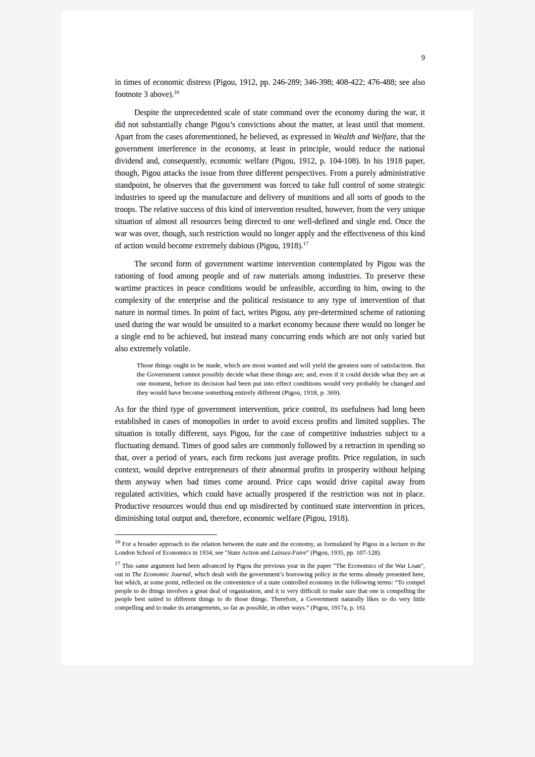9
in times of economic distress (Pigou, 1912, pp. 246-289; 346-398; 408-422; 476-488; see also footnote 3 above).16
Despite the unprecedented scale of state command over the economy during the war, it did not substantially change Pigou’s convictions about the matter, at least until that moment. Apart from the cases aforementioned, he believed, as expressed in Wealth and Welfare, that the government interference in the economy, at least in principle, would reduce the national dividend and, consequently, economic welfare (Pigou, 1912, p. 104-108). In his 1918 paper, though, Pigou attacks the issue from three different perspectives. From a purely administrative standpoint, he observes that the government was forced to take full control of some strategic industries to speed up the manufacture and delivery of munitions and all sorts of goods to the troops. The relative success of this kind of intervention resulted, however, from the very unique situation of almost all resources being directed to one well-defined and single end. Once the war was over, though, such restriction would no longer apply and the effectiveness of this kind of action would become extremely dubious (Pigou, 1918).17
The second form of government wartime intervention contemplated by Pigou was the rationing of food among people and of raw materials among industries. To preserve these wartime practices in peace conditions would be unfeasible, according to him, owing to the complexity of the enterprise and the political resistance to any type of intervention of that nature in normal times. In point of fact, writes Pigou, any pre-determined scheme of rationing used during the war would be unsuited to a market economy because there would no longer be a single end to be achieved, but instead many concurring ends which are not only varied but also extremely volatile.
Those things ought to be made, which are most wanted and will yield the greatest sum of satisfaction. But the Government cannot possibly decide what these things are; and, even if it could decide what they are at one moment, before its decision had been put into effect conditions would very probably be changed and they would have become something entirely different (Pigou, 1918, p. 369).
As for the third type of government intervention, price control, its usefulness had long been established in cases of monopolies in order to avoid excess profits and limited supplies. The situation is totally different, says Pigou, for the case of competitive industries subject to a fluctuating demand. Times of good sales are commonly followed by a retraction in spending so that, over a period of years, each firm reckons just average profits. Price regulation, in such context, would deprive entrepreneurs of their abnormal profits in prosperity without helping them anyway when bad times come around. Price caps would drive capital away from regulated activities, which could have actually prospered if the restriction was not in place. Productive resources would thus end up misdirected by continued state intervention in prices, diminishing total output and, therefore, economic welfare (Pigou, 1918).
16 For a broader approach to the relation between the state and the economy, as formulated by Pigou in a lecture to the London School of Economics in 1934, see "State Action and Laissez-Faire" (Pigou, 1935, pp. 107-128).
17 This same argument had been advanced by Pigou the previous year in the paper "The Economics of the War Loan", out in The Economic Journal, which dealt with the government’s borrowing policy in the terms already presented here, but which, at some point, reflected on the convenience of a state controlled economy in the following terms: “To compel people to do things involves a great deal of organisation, and it is very difficult to make sure that one is compelling the people best suited to different things to do those things. Therefore, a Government naturally likes to do very little compelling and to make its arrangements, so far as possible, in other ways.” (Pigou, 1917a, p. 16).